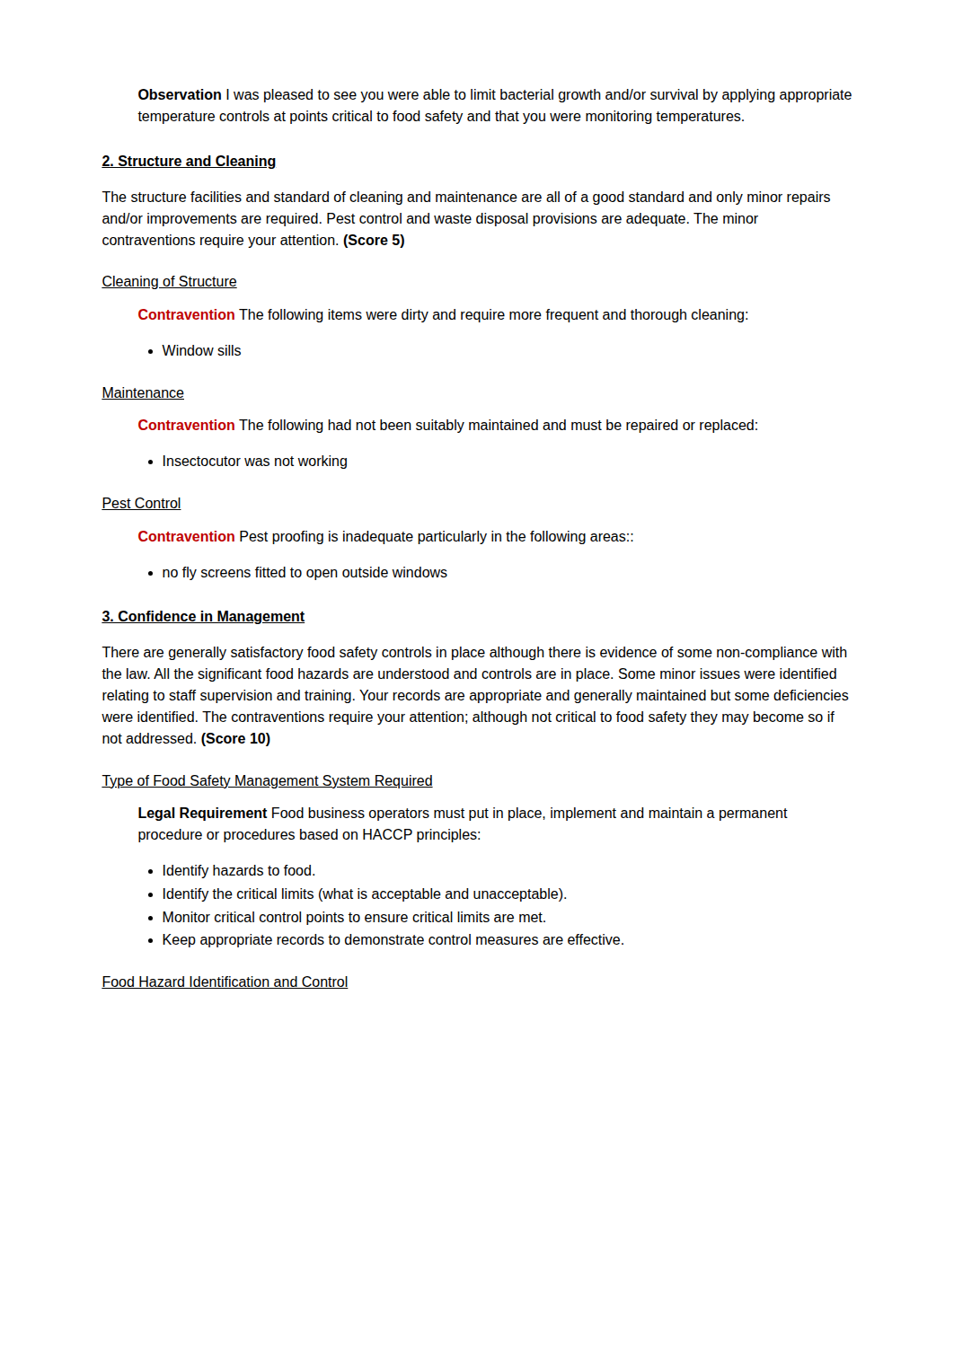Observation I was pleased to see you were able to limit bacterial growth and/or survival by applying appropriate temperature controls at points critical to food safety and that you were monitoring temperatures.
2. Structure and Cleaning
The structure facilities and standard of cleaning and maintenance are all of a good standard and only minor repairs and/or improvements are required. Pest control and waste disposal provisions are adequate. The minor contraventions require your attention. (Score 5)
Cleaning of Structure
Contravention The following items were dirty and require more frequent and thorough cleaning:
Window sills
Maintenance
Contravention The following had not been suitably maintained and must be repaired or replaced:
Insectocutor was not working
Pest Control
Contravention Pest proofing is inadequate particularly in the following areas::
no fly screens fitted to open outside windows
3. Confidence in Management
There are generally satisfactory food safety controls in place although there is evidence of some non-compliance with the law. All the significant food hazards are understood and controls are in place. Some minor issues were identified relating to staff supervision and training. Your records are appropriate and generally maintained but some deficiencies were identified. The contraventions require your attention; although not critical to food safety they may become so if not addressed. (Score 10)
Type of Food Safety Management System Required
Legal Requirement Food business operators must put in place, implement and maintain a permanent procedure or procedures based on HACCP principles:
Identify hazards to food.
Identify the critical limits (what is acceptable and unacceptable).
Monitor critical control points to ensure critical limits are met.
Keep appropriate records to demonstrate control measures are effective.
Food Hazard Identification and Control